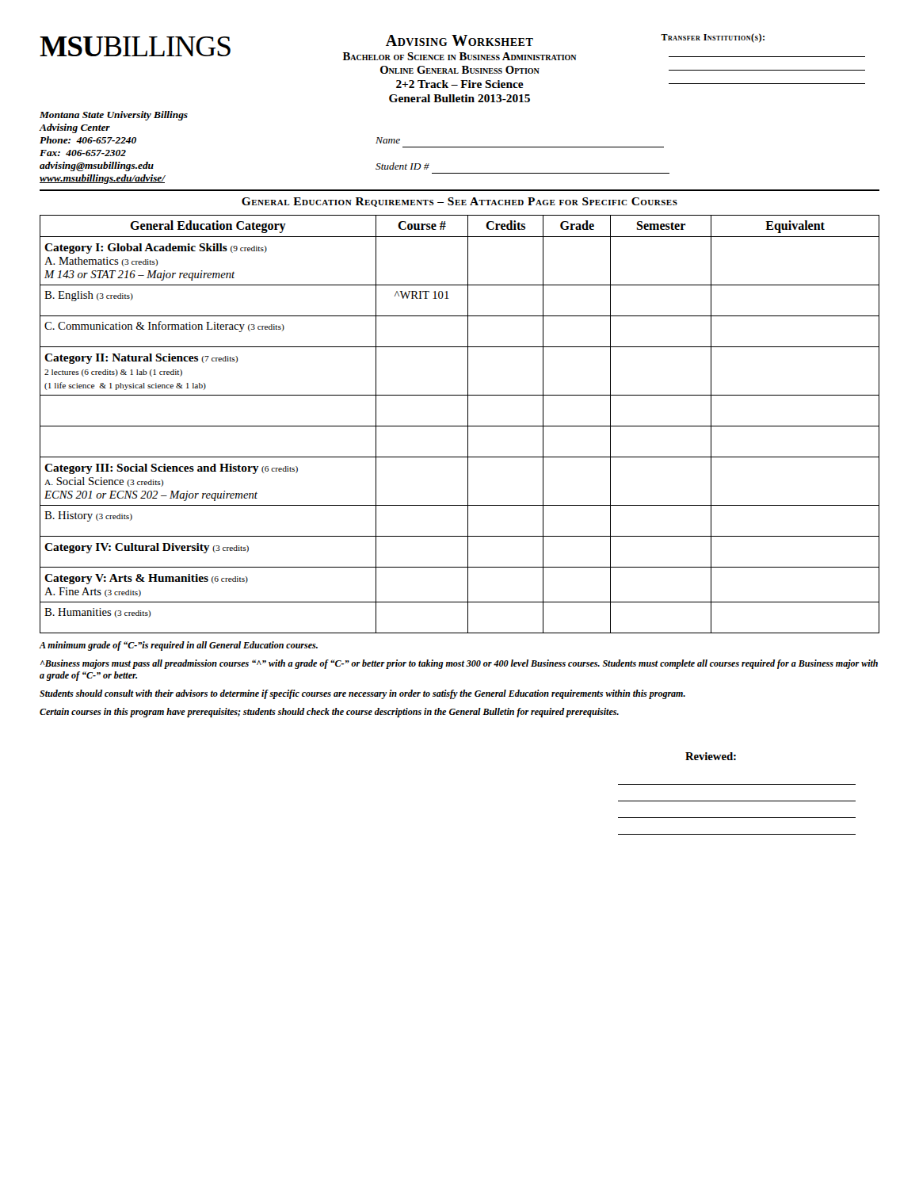| MSU BILLINGS | Advising Worksheet Bachelor of Science in Business Administration Online General Business Option 2+2 Track – Fire Science General Bulletin 2013-2015 | Transfer Institution(s): |
| Montana State University Billings Advising Center Phone: 406-657-2240 Fax: 406-657-2302 advising@msubillings.edu www.msubillings.edu/advise/ | Name Student ID # |
General Education Requirements – See Attached Page for Specific Courses
| General Education Category | Course # | Credits | Grade | Semester | Equivalent |
| --- | --- | --- | --- | --- | --- |
| Category I: Global Academic Skills (9 credits) A. Mathematics (3 credits) M 143 or STAT 216 – Major requirement | | | | | |
| B. English (3 credits) | ^WRIT 101 | | | | |
| C. Communication & Information Literacy (3 credits) | | | | | |
| Category II: Natural Sciences (7 credits) 2 lectures (6 credits) & 1 lab (1 credit) (1 life science & 1 physical science & 1 lab) | | | | | |
| Category III: Social Sciences and History (6 credits) A. Social Science (3 credits) ECNS 201 or ECNS 202 – Major requirement | | | | | |
| B. History (3 credits) | | | | | |
| Category IV: Cultural Diversity (3 credits) | | | | | |
| Category V: Arts & Humanities (6 credits) A. Fine Arts (3 credits) | | | | | |
| B. Humanities (3 credits) | | | | | |
A minimum grade of “C-”is required in all General Education courses.
^Business majors must pass all preadmission courses “^” with a grade of “C-” or better prior to taking most 300 or 400 level Business courses. Students must complete all courses required for a Business major with a grade of “C-” or better.
Students should consult with their advisors to determine if specific courses are necessary in order to satisfy the General Education requirements within this program.
Certain courses in this program have prerequisites; students should check the course descriptions in the General Bulletin for required prerequisites.
Reviewed: